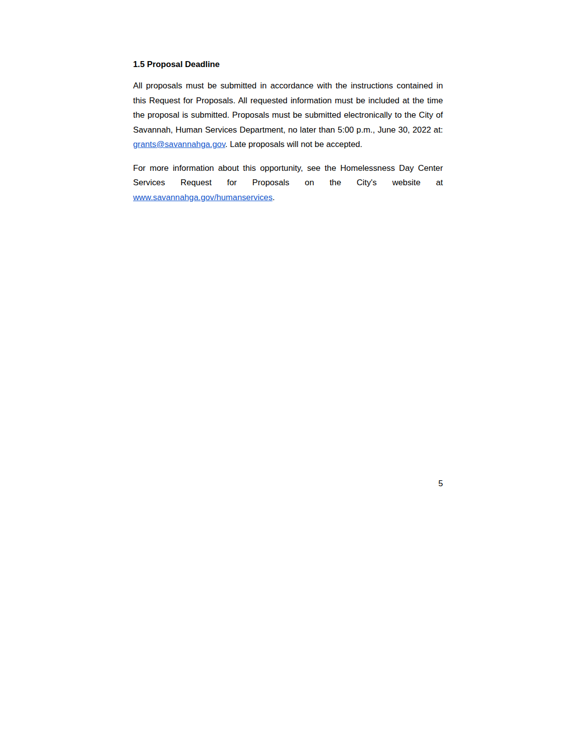1.5 Proposal Deadline
All proposals must be submitted in accordance with the instructions contained in this Request for Proposals. All requested information must be included at the time the proposal is submitted. Proposals must be submitted electronically to the City of Savannah, Human Services Department, no later than 5:00 p.m., June 30, 2022 at: grants@savannahga.gov. Late proposals will not be accepted.
For more information about this opportunity, see the Homelessness Day Center Services Request for Proposals on the City's website at www.savannahga.gov/humanservices.
5